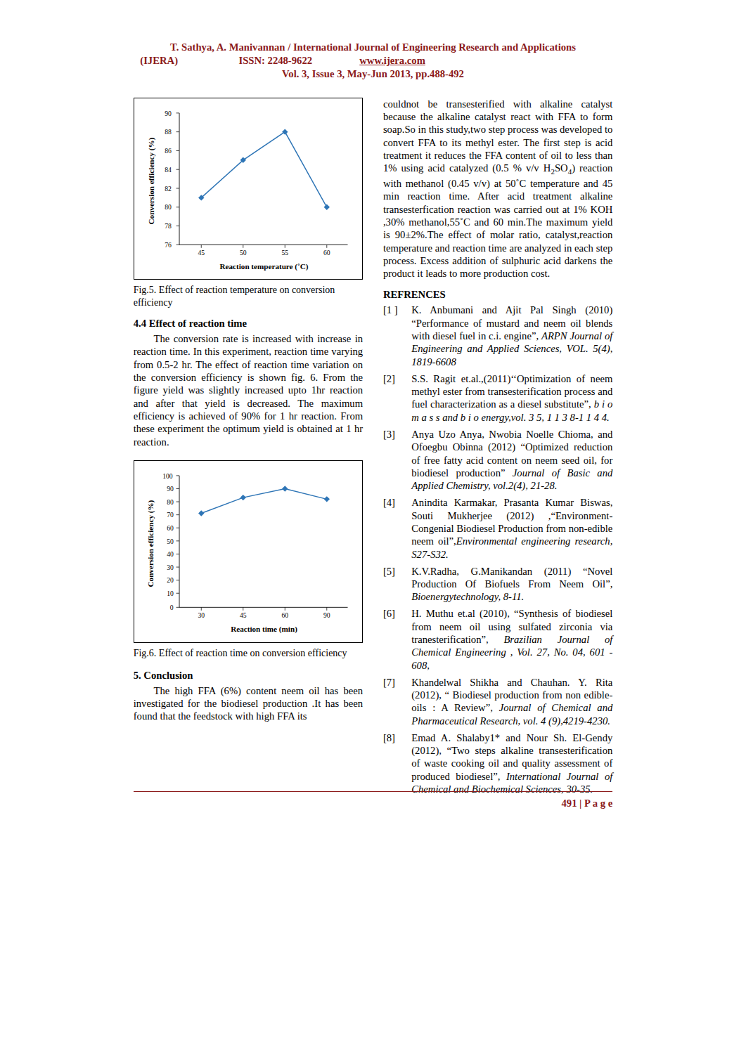T. Sathya, A. Manivannan / International Journal of Engineering Research and Applications (IJERA) ISSN: 2248-9622 www.ijera.com Vol. 3, Issue 3, May-Jun 2013, pp.488-492
90 88 86 84 82 80 78 76 45 50 55 60 Conversion efficiency (%) Reaction temperature (˚C)
Fig.5. Effect of reaction temperature on conversion efficiency
4.4 Effect of reaction time
The conversion rate is increased with increase in reaction time. In this experiment, reaction time varying from 0.5-2 hr. The effect of reaction time variation on the conversion efficiency is shown fig. 6. From the figure yield was slightly increased upto 1hr reaction and after that yield is decreased. The maximum efficiency is achieved of 90% for 1 hr reaction. From these experiment the optimum yield is obtained at 1 hr reaction.
100 90 80 70 60 50 40 30 20 10 0 30 45 60 90 Conversion efficiency (%) Reaction time (min)
Fig.6. Effect of reaction time on conversion efficiency
5. Conclusion
The high FFA (6%) content neem oil has been investigated for the biodiesel production .It has been found that the feedstock with high FFA its
couldnot be transesterified with alkaline catalyst because the alkaline catalyst react with FFA to form soap.So in this study,two step process was developed to convert FFA to its methyl ester. The first step is acid treatment it reduces the FFA content of oil to less than 1% using acid catalyzed (0.5 % v/v H2SO4) reaction with methanol (0.45 v/v) at 50˚C temperature and 45 min reaction time. After acid treatment alkaline transesterfication reaction was carried out at 1% KOH ,30% methanol,55˚C and 60 min.The maximum yield is 90±2%.The effect of molar ratio, catalyst,reaction temperature and reaction time are analyzed in each step process. Excess addition of sulphuric acid darkens the product it leads to more production cost.
REFRENCES
[1 ] K. Anbumani and Ajit Pal Singh (2010) “Performance of mustard and neem oil blends with diesel fuel in c.i. engine”, ARPN Journal of Engineering and Applied Sciences, VOL. 5(4), 1819-6608
[2] S.S. Ragit et.al.,(2011)‘‘Optimization of neem methyl ester from transesterification process and fuel characterization as a diesel substitute”, b i o m a s s and b i o energy,vol. 3 5, 1 1 3 8-1 1 4 4.
[3] Anya Uzo Anya, Nwobia Noelle Chioma, and Ofoegbu Obinna (2012) “Optimized reduction of free fatty acid content on neem seed oil, for biodiesel production” Journal of Basic and Applied Chemistry, vol.2(4), 21-28.
[4] Anindita Karmakar, Prasanta Kumar Biswas, Souti Mukherjee (2012) ,“Environment-Congenial Biodiesel Production from non-edible neem oil”,Environmental engineering research, S27-S32.
[5] K.V.Radha, G.Manikandan (2011) “Novel Production Of Biofuels From Neem Oil”, Bioenergytechnology, 8-11.
[6] H. Muthu et.al (2010), “Synthesis of biodiesel from neem oil using sulfated zirconia via tranesterification”, Brazilian Journal of Chemical Engineering , Vol. 27, No. 04, 601 - 608,
[7] Khandelwal Shikha and Chauhan. Y. Rita (2012), “ Biodiesel production from non edible-oils : A Review”, Journal of Chemical and Pharmaceutical Research, vol. 4 (9),4219-4230.
[8] Emad A. Shalaby1* and Nour Sh. El-Gendy (2012), “Two steps alkaline transesterification of waste cooking oil and quality assessment of produced biodiesel”, International Journal of Chemical and Biochemical Sciences, 30-35.
491 | P a g e